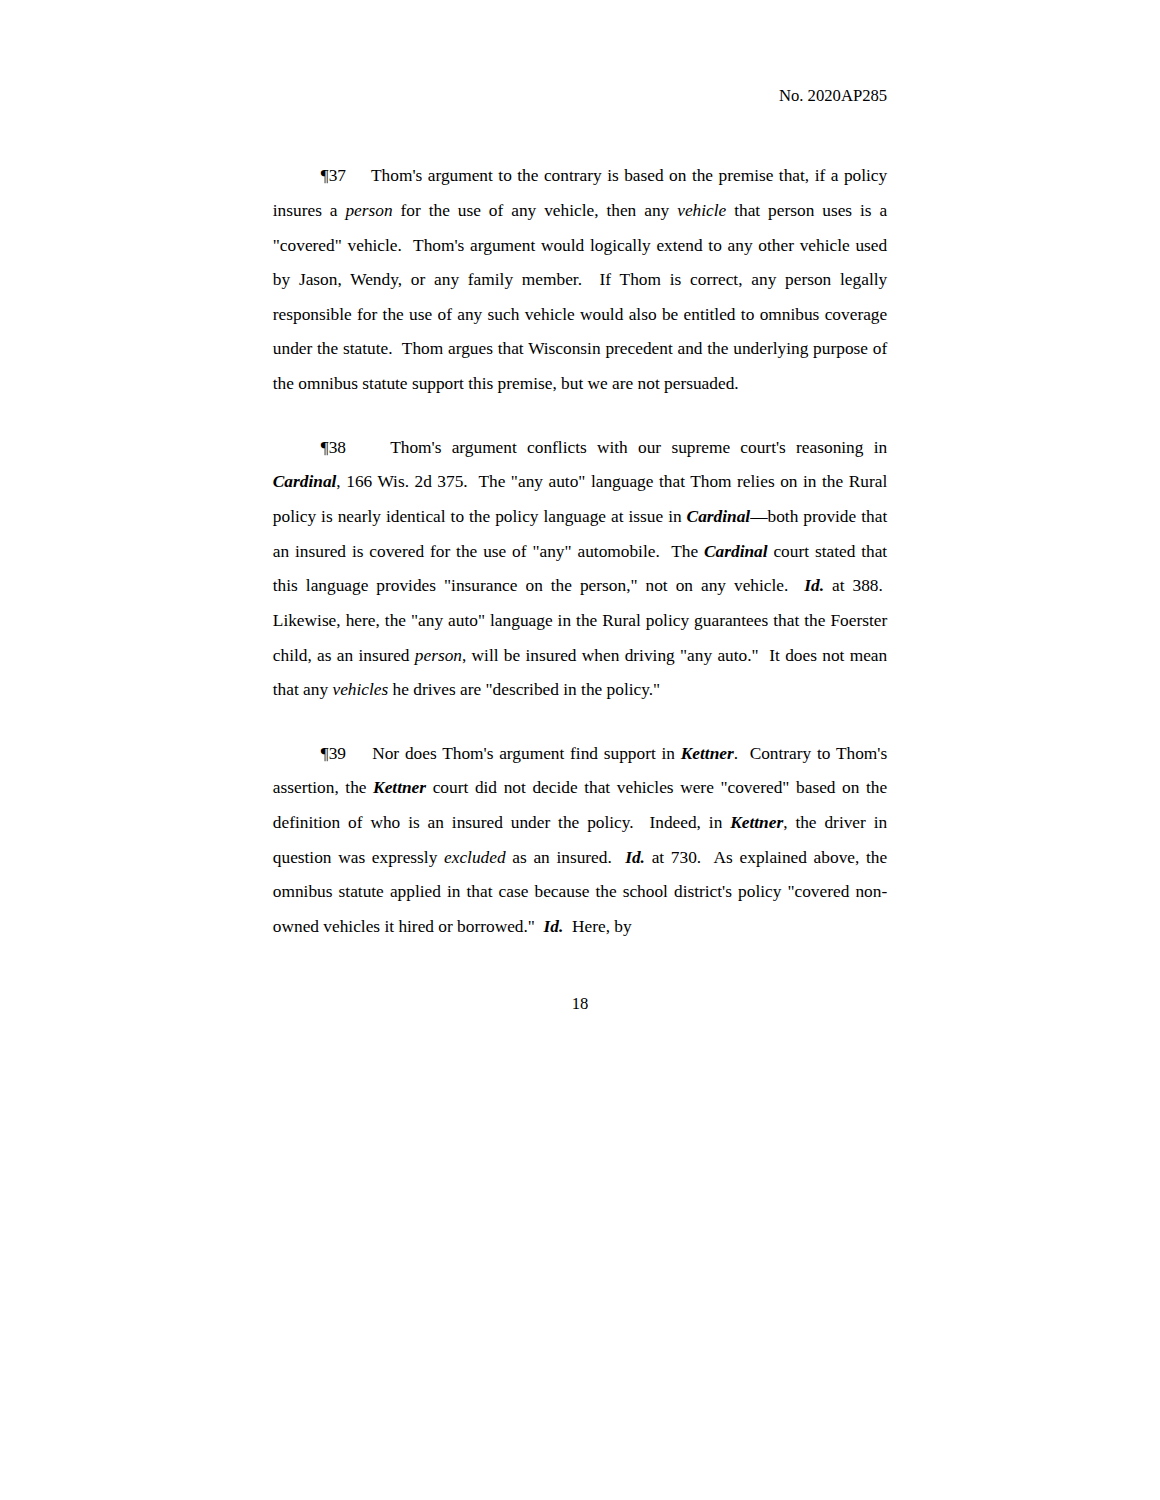No. 2020AP285
¶37 Thom's argument to the contrary is based on the premise that, if a policy insures a person for the use of any vehicle, then any vehicle that person uses is a "covered" vehicle. Thom's argument would logically extend to any other vehicle used by Jason, Wendy, or any family member. If Thom is correct, any person legally responsible for the use of any such vehicle would also be entitled to omnibus coverage under the statute. Thom argues that Wisconsin precedent and the underlying purpose of the omnibus statute support this premise, but we are not persuaded.
¶38 Thom's argument conflicts with our supreme court's reasoning in Cardinal, 166 Wis. 2d 375. The "any auto" language that Thom relies on in the Rural policy is nearly identical to the policy language at issue in Cardinal—both provide that an insured is covered for the use of "any" automobile. The Cardinal court stated that this language provides "insurance on the person," not on any vehicle. Id. at 388. Likewise, here, the "any auto" language in the Rural policy guarantees that the Foerster child, as an insured person, will be insured when driving "any auto." It does not mean that any vehicles he drives are "described in the policy."
¶39 Nor does Thom's argument find support in Kettner. Contrary to Thom's assertion, the Kettner court did not decide that vehicles were "covered" based on the definition of who is an insured under the policy. Indeed, in Kettner, the driver in question was expressly excluded as an insured. Id. at 730. As explained above, the omnibus statute applied in that case because the school district's policy "covered non-owned vehicles it hired or borrowed." Id. Here, by
18